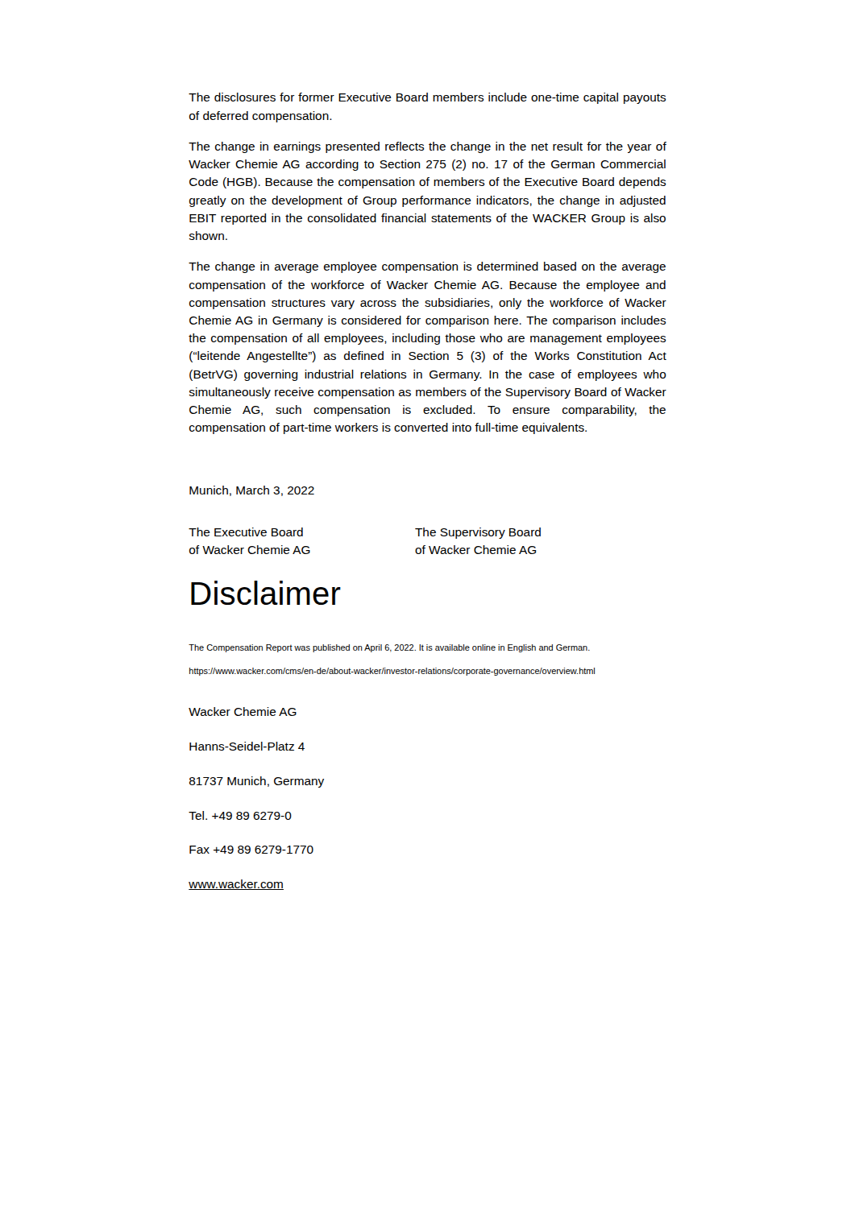The disclosures for former Executive Board members include one-time capital payouts of deferred compensation.
The change in earnings presented reflects the change in the net result for the year of Wacker Chemie AG according to Section 275 (2) no. 17 of the German Commercial Code (HGB). Because the compensation of members of the Executive Board depends greatly on the development of Group performance indicators, the change in adjusted EBIT reported in the consolidated financial statements of the WACKER Group is also shown.
The change in average employee compensation is determined based on the average compensation of the workforce of Wacker Chemie AG. Because the employee and compensation structures vary across the subsidiaries, only the workforce of Wacker Chemie AG in Germany is considered for comparison here. The comparison includes the compensation of all employees, including those who are management employees (“leitende Angestellte”) as defined in Section 5 (3) of the Works Constitution Act (BetrVG) governing industrial relations in Germany. In the case of employees who simultaneously receive compensation as members of the Supervisory Board of Wacker Chemie AG, such compensation is excluded. To ensure comparability, the compensation of part-time workers is converted into full-time equivalents.
Munich, March 3, 2022
| The Executive Board | The Supervisory Board |
| of Wacker Chemie AG | of Wacker Chemie AG |
Disclaimer
The Compensation Report was published on April 6, 2022. It is available online in English and German.
https://www.wacker.com/cms/en-de/about-wacker/investor-relations/corporate-governance/overview.html
Wacker Chemie AG
Hanns-Seidel-Platz 4
81737 Munich, Germany
Tel. +49 89 6279-0
Fax +49 89 6279-1770
www.wacker.com